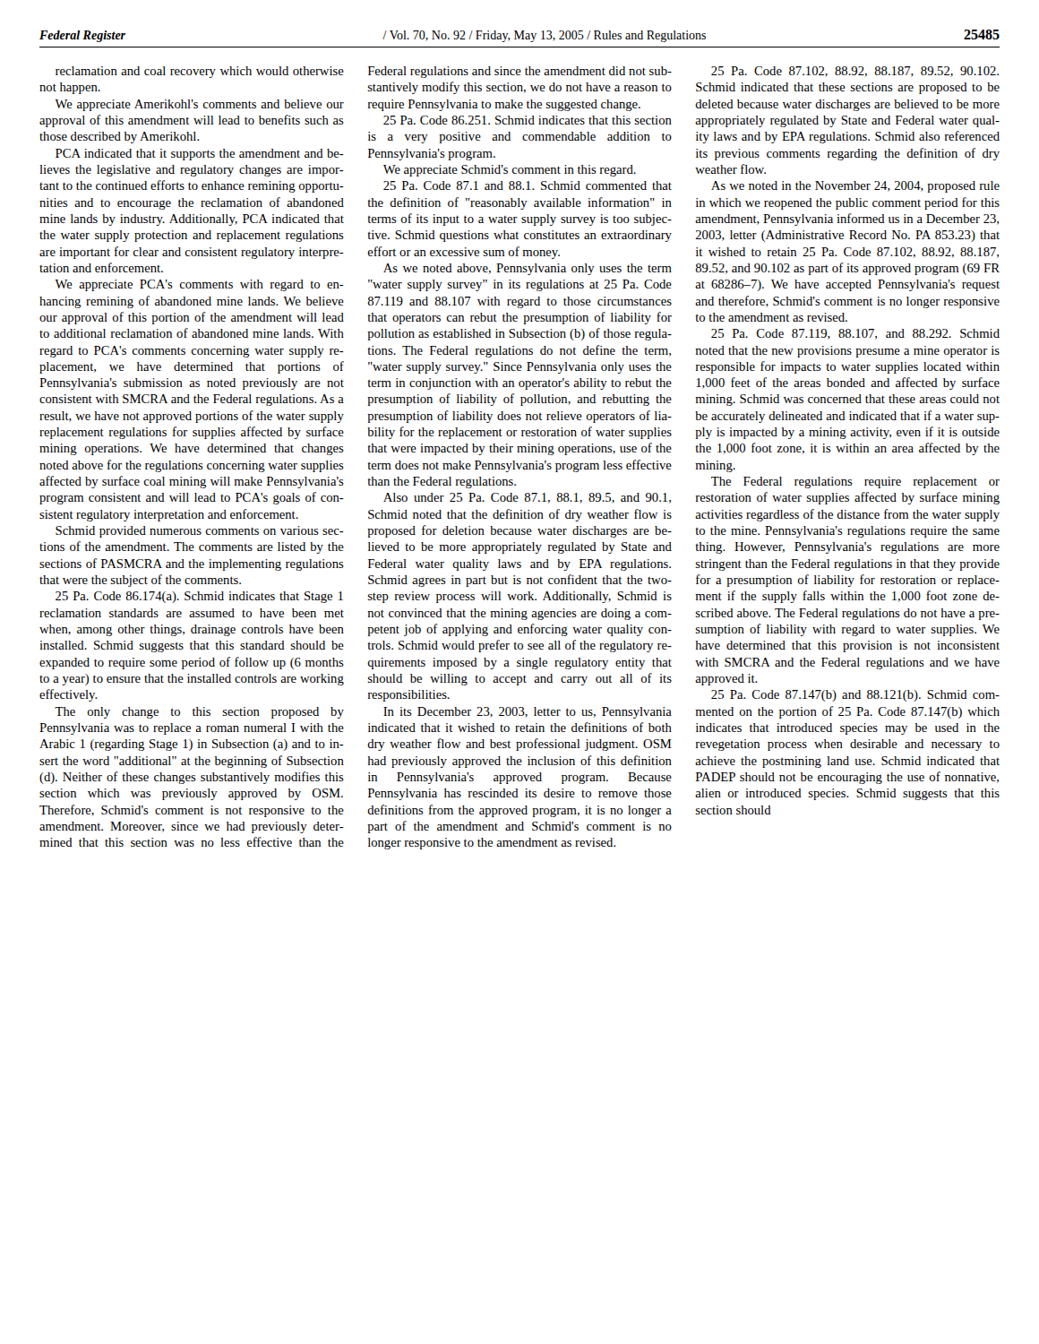Federal Register
/ Vol. 70, No. 92 / Friday, May 13, 2005 / Rules and Regulations
25485
reclamation and coal recovery which would otherwise not happen.
We appreciate Amerikohl's comments and believe our approval of this amendment will lead to benefits such as those described by Amerikohl.
PCA indicated that it supports the amendment and believes the legislative and regulatory changes are important to the continued efforts to enhance remining opportunities and to encourage the reclamation of abandoned mine lands by industry. Additionally, PCA indicated that the water supply protection and replacement regulations are important for clear and consistent regulatory interpretation and enforcement.
We appreciate PCA's comments with regard to enhancing remining of abandoned mine lands. We believe our approval of this portion of the amendment will lead to additional reclamation of abandoned mine lands. With regard to PCA's comments concerning water supply replacement, we have determined that portions of Pennsylvania's submission as noted previously are not consistent with SMCRA and the Federal regulations. As a result, we have not approved portions of the water supply replacement regulations for supplies affected by surface mining operations. We have determined that changes noted above for the regulations concerning water supplies affected by surface coal mining will make Pennsylvania's program consistent and will lead to PCA's goals of consistent regulatory interpretation and enforcement.
Schmid provided numerous comments on various sections of the amendment. The comments are listed by the sections of PASMCRA and the implementing regulations that were the subject of the comments.
25 Pa. Code 86.174(a). Schmid indicates that Stage 1 reclamation standards are assumed to have been met when, among other things, drainage controls have been installed. Schmid suggests that this standard should be expanded to require some period of follow up (6 months to a year) to ensure that the installed controls are working effectively.
The only change to this section proposed by Pennsylvania was to replace a roman numeral I with the Arabic 1 (regarding Stage 1) in Subsection (a) and to insert the word "additional" at the beginning of Subsection (d). Neither of these changes substantively modifies this section which was previously approved by OSM. Therefore, Schmid's comment is not responsive to the amendment. Moreover, since we had previously determined that this section was no less effective than the Federal regulations and since the amendment did not substantively modify this section, we do not have a reason to require Pennsylvania to make the suggested change.
25 Pa. Code 86.251. Schmid indicates that this section is a very positive and commendable addition to Pennsylvania's program.
We appreciate Schmid's comment in this regard.
25 Pa. Code 87.1 and 88.1. Schmid commented that the definition of "reasonably available information" in terms of its input to a water supply survey is too subjective. Schmid questions what constitutes an extraordinary effort or an excessive sum of money.
As we noted above, Pennsylvania only uses the term "water supply survey" in its regulations at 25 Pa. Code 87.119 and 88.107 with regard to those circumstances that operators can rebut the presumption of liability for pollution as established in Subsection (b) of those regulations. The Federal regulations do not define the term, "water supply survey." Since Pennsylvania only uses the term in conjunction with an operator's ability to rebut the presumption of liability of pollution, and rebutting the presumption of liability does not relieve operators of liability for the replacement or restoration of water supplies that were impacted by their mining operations, use of the term does not make Pennsylvania's program less effective than the Federal regulations.
Also under 25 Pa. Code 87.1, 88.1, 89.5, and 90.1, Schmid noted that the definition of dry weather flow is proposed for deletion because water discharges are believed to be more appropriately regulated by State and Federal water quality laws and by EPA regulations. Schmid agrees in part but is not confident that the two-step review process will work. Additionally, Schmid is not convinced that the mining agencies are doing a competent job of applying and enforcing water quality controls. Schmid would prefer to see all of the regulatory requirements imposed by a single regulatory entity that should be willing to accept and carry out all of its responsibilities.
In its December 23, 2003, letter to us, Pennsylvania indicated that it wished to retain the definitions of both dry weather flow and best professional judgment. OSM had previously approved the inclusion of this definition in Pennsylvania's approved program. Because Pennsylvania has rescinded its desire to remove those definitions from the approved program, it is no longer a part of the amendment and Schmid's comment is no longer responsive to the amendment as revised.
25 Pa. Code 87.102, 88.92, 88.187, 89.52, 90.102. Schmid indicated that these sections are proposed to be deleted because water discharges are believed to be more appropriately regulated by State and Federal water quality laws and by EPA regulations. Schmid also referenced its previous comments regarding the definition of dry weather flow.
As we noted in the November 24, 2004, proposed rule in which we reopened the public comment period for this amendment, Pennsylvania informed us in a December 23, 2003, letter (Administrative Record No. PA 853.23) that it wished to retain 25 Pa. Code 87.102, 88.92, 88.187, 89.52, and 90.102 as part of its approved program (69 FR at 68286–7). We have accepted Pennsylvania's request and therefore, Schmid's comment is no longer responsive to the amendment as revised.
25 Pa. Code 87.119, 88.107, and 88.292. Schmid noted that the new provisions presume a mine operator is responsible for impacts to water supplies located within 1,000 feet of the areas bonded and affected by surface mining. Schmid was concerned that these areas could not be accurately delineated and indicated that if a water supply is impacted by a mining activity, even if it is outside the 1,000 foot zone, it is within an area affected by the mining.
The Federal regulations require replacement or restoration of water supplies affected by surface mining activities regardless of the distance from the water supply to the mine. Pennsylvania's regulations require the same thing. However, Pennsylvania's regulations are more stringent than the Federal regulations in that they provide for a presumption of liability for restoration or replacement if the supply falls within the 1,000 foot zone described above. The Federal regulations do not have a presumption of liability with regard to water supplies. We have determined that this provision is not inconsistent with SMCRA and the Federal regulations and we have approved it.
25 Pa. Code 87.147(b) and 88.121(b). Schmid commented on the portion of 25 Pa. Code 87.147(b) which indicates that introduced species may be used in the revegetation process when desirable and necessary to achieve the postmining land use. Schmid indicated that PADEP should not be encouraging the use of nonnative, alien or introduced species. Schmid suggests that this section should